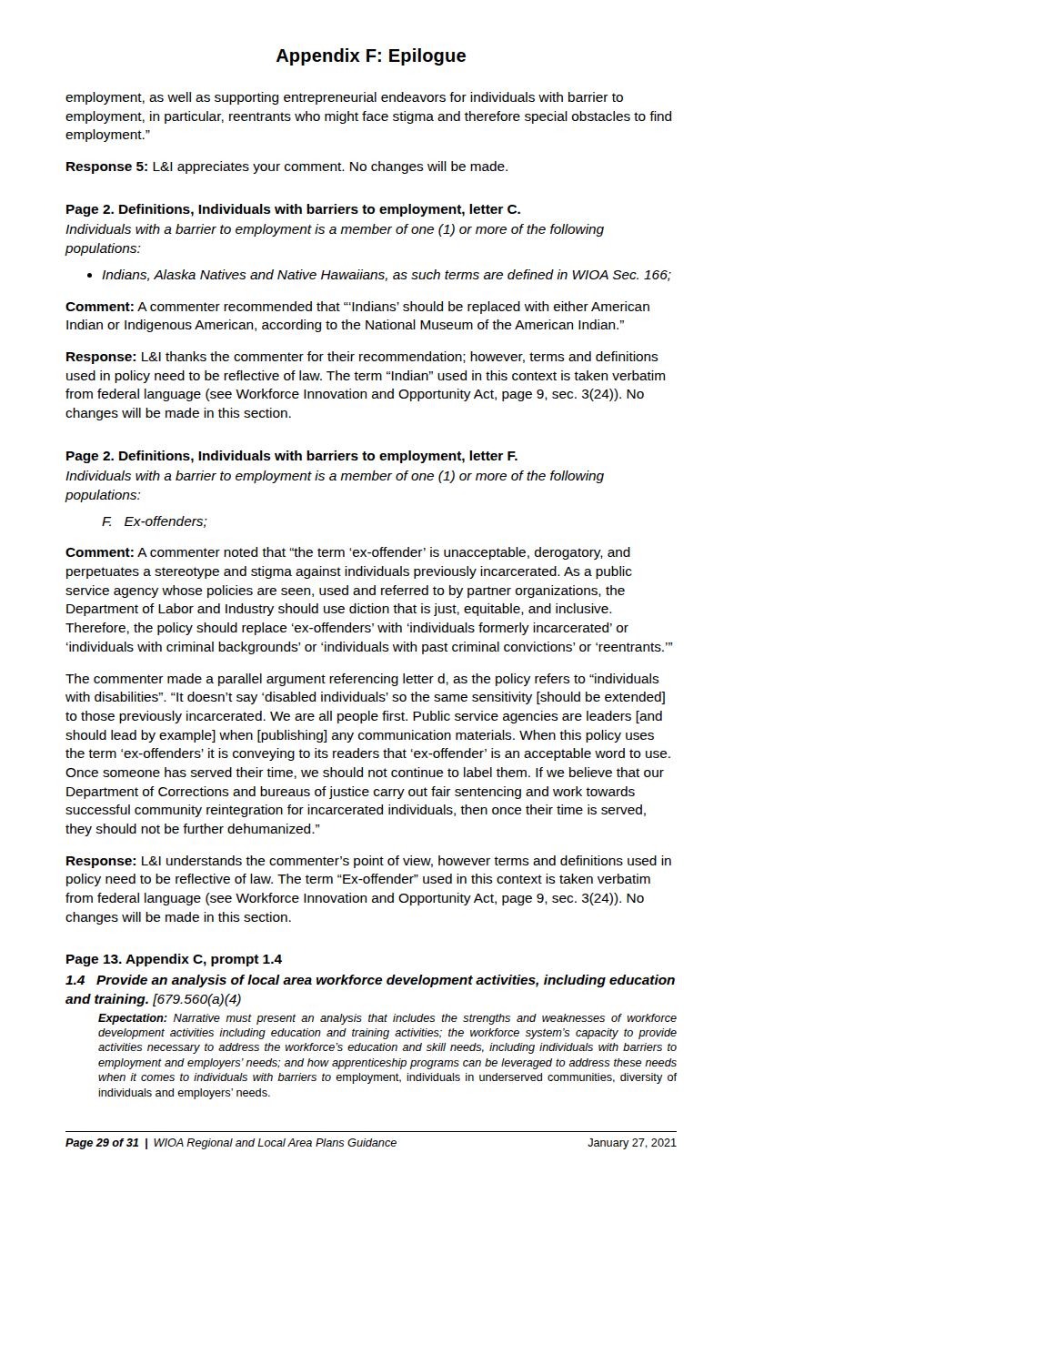Appendix F: Epilogue
employment, as well as supporting entrepreneurial endeavors for individuals with barrier to employment, in particular, reentrants who might face stigma and therefore special obstacles to find employment.”
Response 5: L&I appreciates your comment. No changes will be made.
Page 2. Definitions, Individuals with barriers to employment, letter C.
Individuals with a barrier to employment is a member of one (1) or more of the following populations:
Indians, Alaska Natives and Native Hawaiians, as such terms are defined in WIOA Sec. 166;
Comment: A commenter recommended that “‘Indians’ should be replaced with either American Indian or Indigenous American, according to the National Museum of the American Indian.”
Response: L&I thanks the commenter for their recommendation; however, terms and definitions used in policy need to be reflective of law. The term “Indian” used in this context is taken verbatim from federal language (see Workforce Innovation and Opportunity Act, page 9, sec. 3(24)). No changes will be made in this section.
Page 2. Definitions, Individuals with barriers to employment, letter F.
Individuals with a barrier to employment is a member of one (1) or more of the following populations:
F. Ex-offenders;
Comment: A commenter noted that “the term ‘ex-offender’ is unacceptable, derogatory, and perpetuates a stereotype and stigma against individuals previously incarcerated. As a public service agency whose policies are seen, used and referred to by partner organizations, the Department of Labor and Industry should use diction that is just, equitable, and inclusive. Therefore, the policy should replace ‘ex-offenders’ with ‘individuals formerly incarcerated’ or ‘individuals with criminal backgrounds’ or ‘individuals with past criminal convictions’ or ‘reentrants.’”
The commenter made a parallel argument referencing letter d, as the policy refers to “individuals with disabilities”. “It doesn’t say ‘disabled individuals’ so the same sensitivity [should be extended] to those previously incarcerated. We are all people first. Public service agencies are leaders [and should lead by example] when [publishing] any communication materials. When this policy uses the term ‘ex-offenders’ it is conveying to its readers that ‘ex-offender’ is an acceptable word to use. Once someone has served their time, we should not continue to label them. If we believe that our Department of Corrections and bureaus of justice carry out fair sentencing and work towards successful community reintegration for incarcerated individuals, then once their time is served, they should not be further dehumanized.”
Response: L&I understands the commenter’s point of view, however terms and definitions used in policy need to be reflective of law. The term “Ex-offender” used in this context is taken verbatim from federal language (see Workforce Innovation and Opportunity Act, page 9, sec. 3(24)). No changes will be made in this section.
Page 13. Appendix C, prompt 1.4
1.4 Provide an analysis of local area workforce development activities, including education and training. [679.560(a)(4)
Expectation: Narrative must present an analysis that includes the strengths and weaknesses of workforce development activities including education and training activities; the workforce system’s capacity to provide activities necessary to address the workforce’s education and skill needs, including individuals with barriers to employment and employers’ needs; and how apprenticeship programs can be leveraged to address these needs when it comes to individuals with barriers to employment, individuals in underserved communities, diversity of individuals and employers’ needs.
Page 29 of 31|WIOA Regional and Local Area Plans Guidance
January 27, 2021